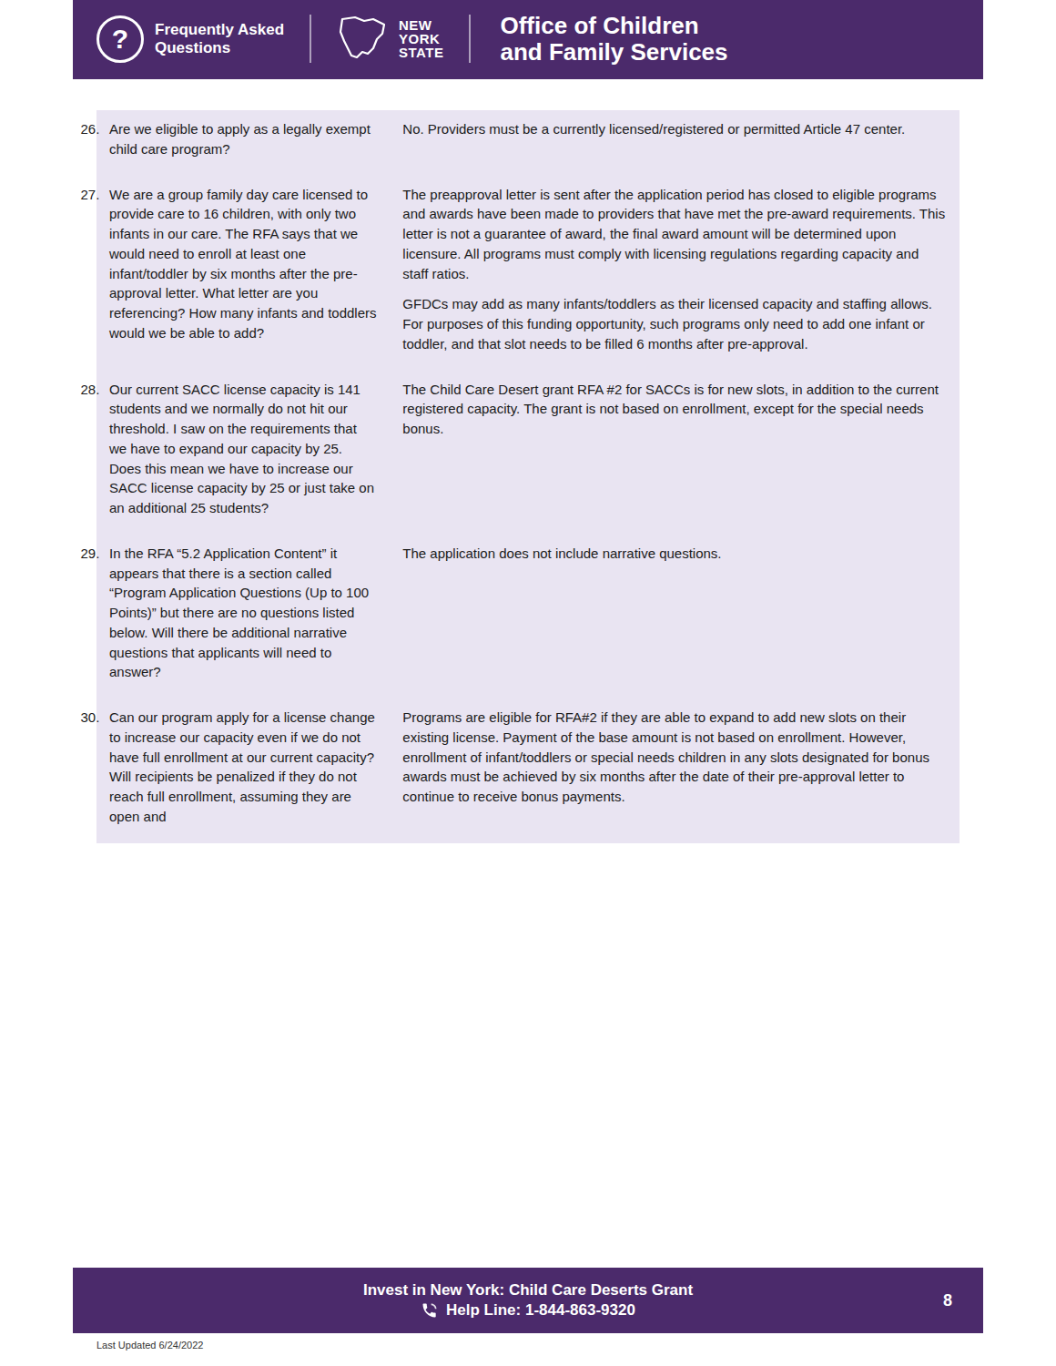?
Frequently Asked
Questions
New
York
State
Office of Children and Family Services
| 26. Are we eligible to apply as a legally exempt child care program? | No. Providers must be a currently licensed/registered or permitted Article 47 center. |
| 27. We are a group family day care licensed to provide care to 16 children, with only two infants in our care. The RFA says that we would need to enroll at least one infant/toddler by six months after the pre-approval letter. What letter are you referencing? How many infants and toddlers would we be able to add? | The preapproval letter is sent after the application period has closed to eligible programs and awards have been made to providers that have met the pre-award requirements. This letter is not a guarantee of award, the final award amount will be determined upon licensure. All programs must comply with licensing regulations regarding capacity and staff ratios. GFDCs may add as many infants/toddlers as their licensed capacity and staffing allows. For purposes of this funding opportunity, such programs only need to add one infant or toddler, and that slot needs to be filled 6 months after pre-approval. |
| 28. Our current SACC license capacity is 141 students and we normally do not hit our threshold. I saw on the requirements that we have to expand our capacity by 25. Does this mean we have to increase our SACC license capacity by 25 or just take on an additional 25 students? | The Child Care Desert grant RFA #2 for SACCs is for new slots, in addition to the current registered capacity. The grant is not based on enrollment, except for the special needs bonus. |
| 29. In the RFA “5.2 Application Content” it appears that there is a section called “Program Application Questions (Up to 100 Points)” but there are no questions listed below. Will there be additional narrative questions that applicants will need to answer? | The application does not include narrative questions. |
| 30. Can our program apply for a license change to increase our capacity even if we do not have full enrollment at our current capacity? Will recipients be penalized if they do not reach full enrollment, assuming they are open and | Programs are eligible for RFA#2 if they are able to expand to add new slots on their existing license. Payment of the base amount is not based on enrollment. However, enrollment of infant/toddlers or special needs children in any slots designated for bonus awards must be achieved by six months after the date of their pre-approval letter to continue to receive bonus payments. |
Invest in New York: Child Care Deserts Grant
Help Line: 1-844-863-9320
8
Last Updated 6/24/2022